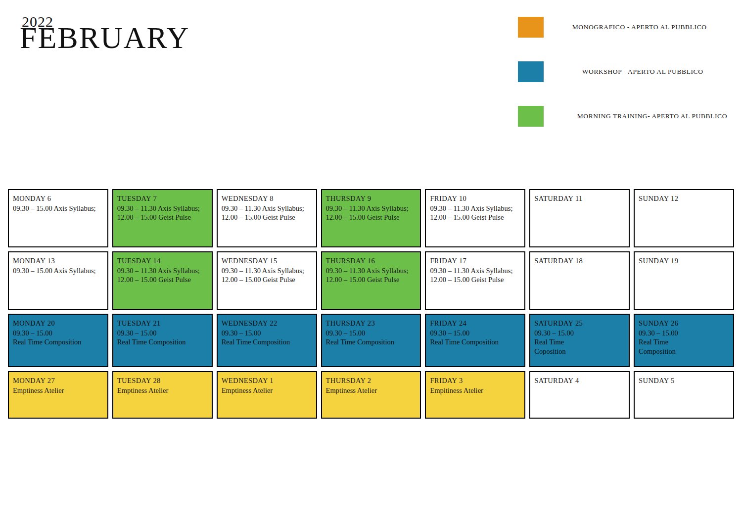2022
February
Monografico - Aperto al pubblico
Workshop - Aperto al pubblico
Morning training- Aperto al pubblico
| Monday 6 09.30 – 15.00 Axis Syllabus; | Tuesday 7 09.30 – 11.30 Axis Syllabus; 12.00 – 15.00 Geist Pulse | Wednesday 8 09.30 – 11.30 Axis Syllabus; 12.00 – 15.00 Geist Pulse | Thursday 9 09.30 – 11.30 Axis Syllabus; 12.00 – 15.00 Geist Pulse | Friday 10 09.30 – 11.30 Axis Syllabus; 12.00 – 15.00 Geist Pulse | Saturday 11 | Sunday 12 |
| Monday 13 09.30 – 15.00 Axis Syllabus; | Tuesday 14 09.30 – 11.30 Axis Syllabus; 12.00 – 15.00 Geist Pulse | Wednesday 15 09.30 – 11.30 Axis Syllabus; 12.00 – 15.00 Geist Pulse | Thursday 16 09.30 – 11.30 Axis Syllabus; 12.00 – 15.00 Geist Pulse | Friday 17 09.30 – 11.30 Axis Syllabus; 12.00 – 15.00 Geist Pulse | Saturday 18 | Sunday 19 |
| Monday 20 09.30 – 15.00 Real Time Composition | Tuesday 21 09.30 – 15.00 Real Time Composition | Wednesday 22 09.30 – 15.00 Real Time Composition | Thursday 23 09.30 – 15.00 Real Time Composition | Friday 24 09.30 – 15.00 Real Time Composition | Saturday 25 09.30 – 15.00 Real Time Coposition | Sunday 26 09.30 – 15.00 Real Time Composition |
| Monday 27 Emptiness Atelier | Tuesday 28 Emptiness Atelier | Wednesday 1 Emptiness Atelier | Thursday 2 Emptiness Atelier | Friday 3 Empitiness Atelier | Saturday 4 | Sunday 5 |